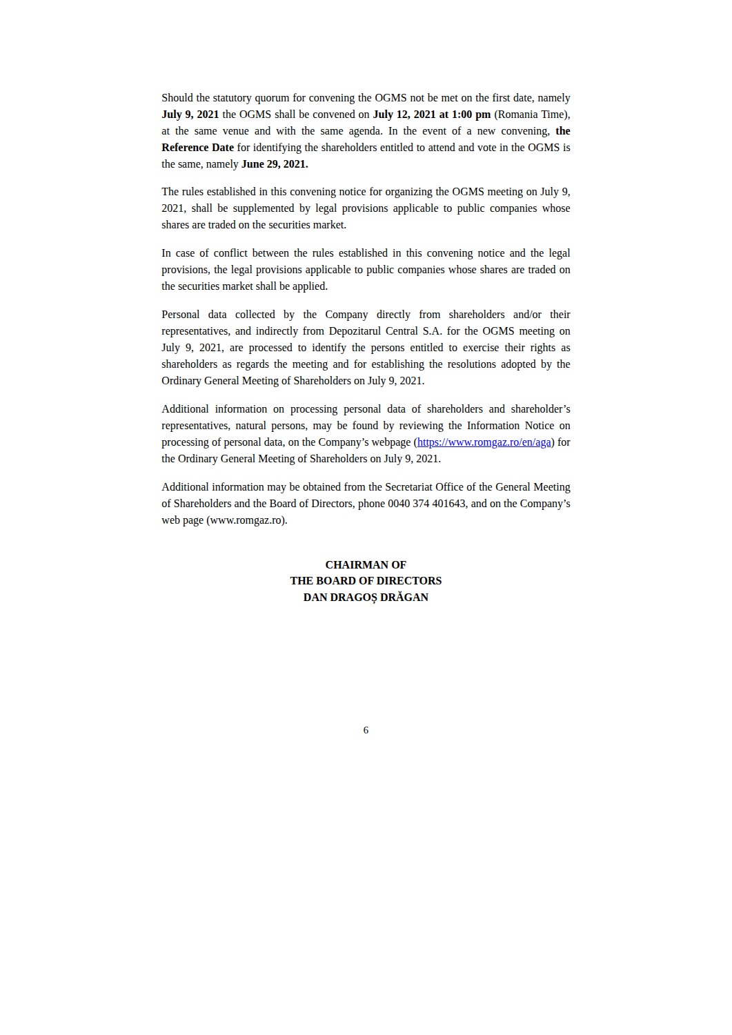Should the statutory quorum for convening the OGMS not be met on the first date, namely July 9, 2021 the OGMS shall be convened on July 12, 2021 at 1:00 pm (Romania Time), at the same venue and with the same agenda. In the event of a new convening, the Reference Date for identifying the shareholders entitled to attend and vote in the OGMS is the same, namely June 29, 2021.
The rules established in this convening notice for organizing the OGMS meeting on July 9, 2021, shall be supplemented by legal provisions applicable to public companies whose shares are traded on the securities market.
In case of conflict between the rules established in this convening notice and the legal provisions, the legal provisions applicable to public companies whose shares are traded on the securities market shall be applied.
Personal data collected by the Company directly from shareholders and/or their representatives, and indirectly from Depozitarul Central S.A. for the OGMS meeting on July 9, 2021, are processed to identify the persons entitled to exercise their rights as shareholders as regards the meeting and for establishing the resolutions adopted by the Ordinary General Meeting of Shareholders on July 9, 2021.
Additional information on processing personal data of shareholders and shareholder’s representatives, natural persons, may be found by reviewing the Information Notice on processing of personal data, on the Company’s webpage (https://www.romgaz.ro/en/aga) for the Ordinary General Meeting of Shareholders on July 9, 2021.
Additional information may be obtained from the Secretariat Office of the General Meeting of Shareholders and the Board of Directors, phone 0040 374 401643, and on the Company’s web page (www.romgaz.ro).
CHAIRMAN OF
THE BOARD OF DIRECTORS
DAN DRAGOȘ DRĂGAN
6